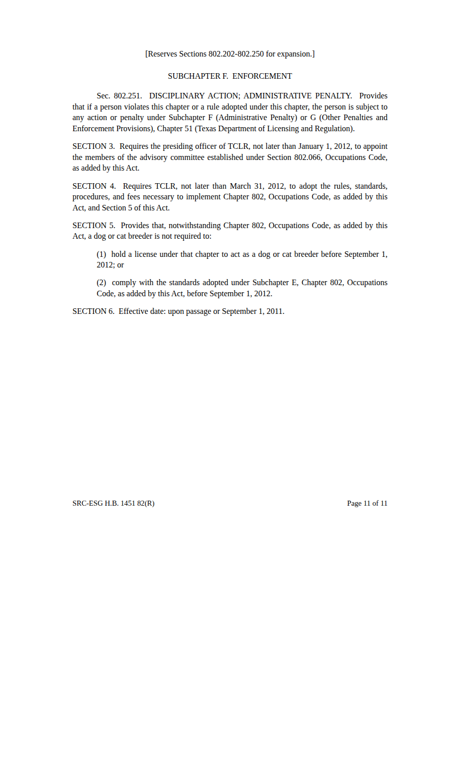[Reserves Sections 802.202-802.250 for expansion.]
SUBCHAPTER F. ENFORCEMENT
Sec. 802.251. DISCIPLINARY ACTION; ADMINISTRATIVE PENALTY. Provides that if a person violates this chapter or a rule adopted under this chapter, the person is subject to any action or penalty under Subchapter F (Administrative Penalty) or G (Other Penalties and Enforcement Provisions), Chapter 51 (Texas Department of Licensing and Regulation).
SECTION 3. Requires the presiding officer of TCLR, not later than January 1, 2012, to appoint the members of the advisory committee established under Section 802.066, Occupations Code, as added by this Act.
SECTION 4. Requires TCLR, not later than March 31, 2012, to adopt the rules, standards, procedures, and fees necessary to implement Chapter 802, Occupations Code, as added by this Act, and Section 5 of this Act.
SECTION 5. Provides that, notwithstanding Chapter 802, Occupations Code, as added by this Act, a dog or cat breeder is not required to:
(1) hold a license under that chapter to act as a dog or cat breeder before September 1, 2012; or
(2) comply with the standards adopted under Subchapter E, Chapter 802, Occupations Code, as added by this Act, before September 1, 2012.
SECTION 6. Effective date: upon passage or September 1, 2011.
SRC-ESG H.B. 1451 82(R) Page 11 of 11